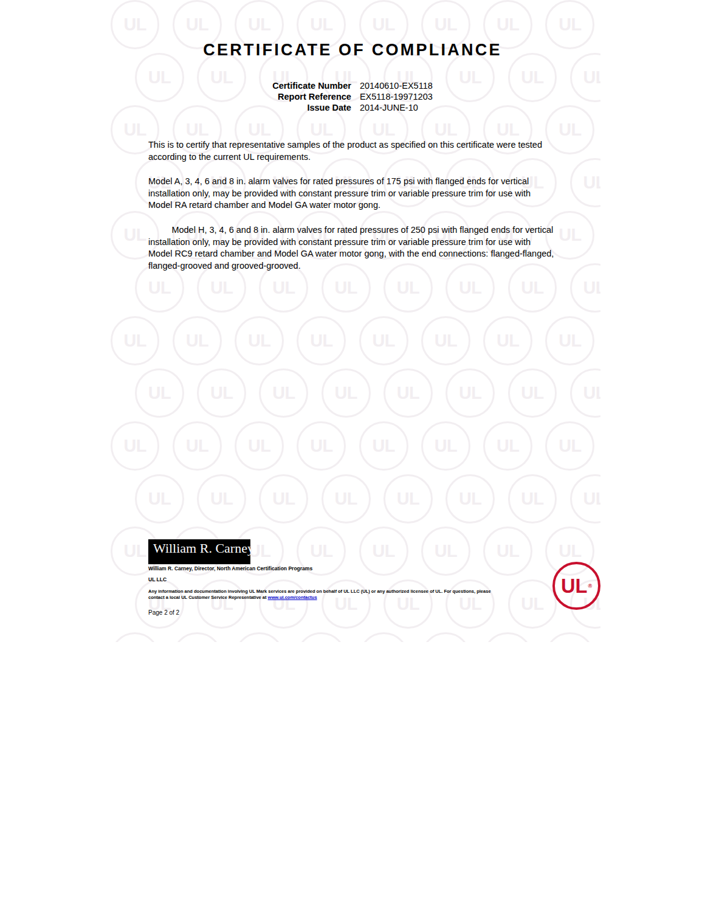UL
UL
UL
UL
UL
UL
UL
UL
UL
UL
UL
UL
UL
UL
UL
UL
UL
UL
UL
UL
UL
UL
UL
UL
UL
UL
UL
UL
UL
UL
UL
UL
UL
UL
UL
UL
UL
UL
UL
UL
UL
UL
UL
UL
UL
UL
UL
UL
UL
UL
UL
UL
UL
UL
UL
UL
UL
UL
UL
UL
UL
UL
UL
UL
UL
UL
UL
UL
UL
UL
UL
UL
UL
UL
UL
UL
UL
UL
UL
UL
UL
UL
UL
UL
UL
UL
UL
UL
UL
UL
UL
UL
UL
UL
UL
UL
UL
UL
UL
UL
UL
UL
UL
UL
UL
UL
UL
UL
UL
UL
UL
UL
UL
UL
UL
UL
UL
UL
UL
UL
UL
UL
UL
UL
UL
UL
UL
UL
CERTIFICATE OF COMPLIANCE
| Certificate Number | 20140610-EX5118 |
| Report Reference | EX5118-19971203 |
| Issue Date | 2014-JUNE-10 |
This is to certify that representative samples of the product as specified on this certificate were tested according to the current UL requirements.
Model A, 3, 4, 6 and 8 in. alarm valves for rated pressures of 175 psi with flanged ends for vertical installation only, may be provided with constant pressure trim or variable pressure trim for use with Model RA retard chamber and Model GA water motor gong.
Model H, 3, 4, 6 and 8 in. alarm valves for rated pressures of 250 psi with flanged ends for vertical installation only, may be provided with constant pressure trim or variable pressure trim for use with Model RC9 retard chamber and Model GA water motor gong, with the end connections: flanged-flanged, flanged-grooved and grooved-grooved.
William R. Carney
William R. Carney, Director, North American Certification Programs
UL LLC
Any information and documentation involving UL Mark services are provided on behalf of UL LLC (UL) or any authorized licensee of UL. For questions, please contact a local UL Customer Service Representative at www.ul.com/contactus
Page 2 of 2
UL®